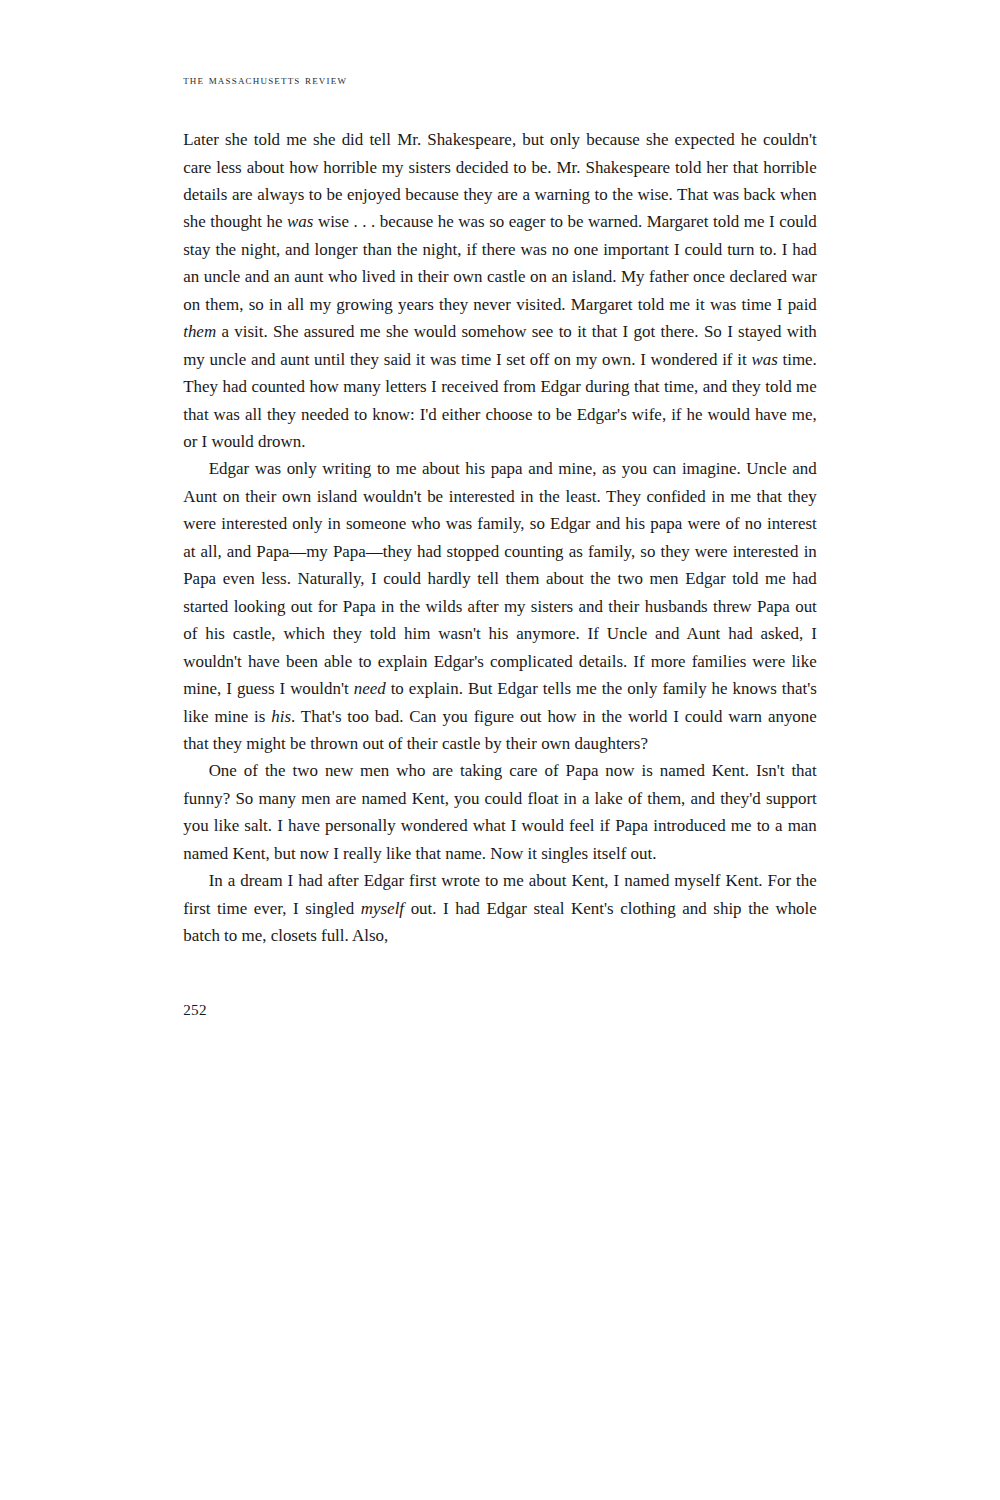The Massachusetts Review
Later she told me she did tell Mr. Shakespeare, but only because she expected he couldn't care less about how horrible my sisters decided to be. Mr. Shakespeare told her that horrible details are always to be enjoyed because they are a warning to the wise. That was back when she thought he was wise . . . because he was so eager to be warned. Margaret told me I could stay the night, and longer than the night, if there was no one important I could turn to. I had an uncle and an aunt who lived in their own castle on an island. My father once declared war on them, so in all my growing years they never visited. Margaret told me it was time I paid them a visit. She assured me she would somehow see to it that I got there. So I stayed with my uncle and aunt until they said it was time I set off on my own. I wondered if it was time. They had counted how many letters I received from Edgar during that time, and they told me that was all they needed to know: I'd either choose to be Edgar's wife, if he would have me, or I would drown.
Edgar was only writing to me about his papa and mine, as you can imagine. Uncle and Aunt on their own island wouldn't be interested in the least. They confided in me that they were interested only in someone who was family, so Edgar and his papa were of no interest at all, and Papa—my Papa—they had stopped counting as family, so they were interested in Papa even less. Naturally, I could hardly tell them about the two men Edgar told me had started looking out for Papa in the wilds after my sisters and their husbands threw Papa out of his castle, which they told him wasn't his anymore. If Uncle and Aunt had asked, I wouldn't have been able to explain Edgar's complicated details. If more families were like mine, I guess I wouldn't need to explain. But Edgar tells me the only family he knows that's like mine is his. That's too bad. Can you figure out how in the world I could warn anyone that they might be thrown out of their castle by their own daughters?
One of the two new men who are taking care of Papa now is named Kent. Isn't that funny? So many men are named Kent, you could float in a lake of them, and they'd support you like salt. I have personally wondered what I would feel if Papa introduced me to a man named Kent, but now I really like that name. Now it singles itself out.
In a dream I had after Edgar first wrote to me about Kent, I named myself Kent. For the first time ever, I singled myself out. I had Edgar steal Kent's clothing and ship the whole batch to me, closets full. Also,
252